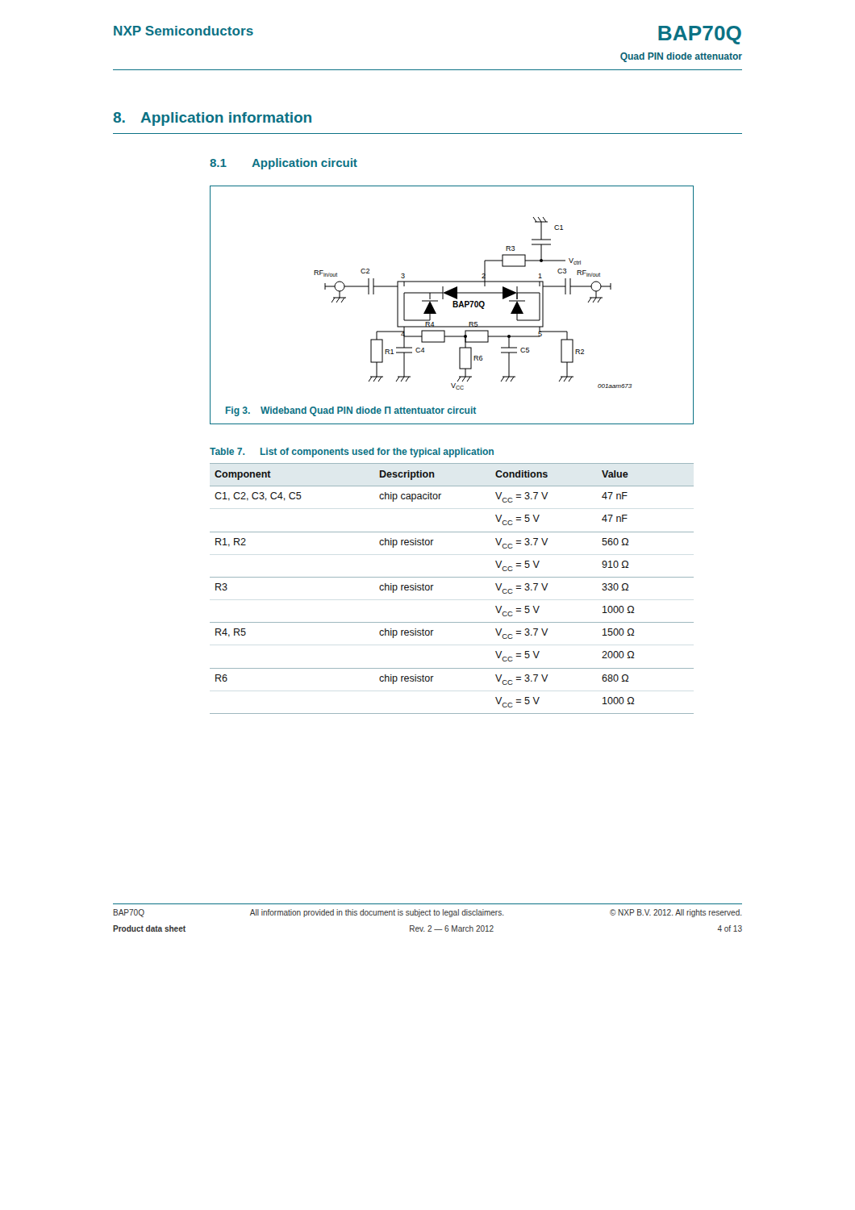NXP Semiconductors
BAP70Q
Quad PIN diode attenuator
8. Application information
8.1 Application circuit
C1 R3 Vctrl RFin/out C2 BAP70Q 3 2 1 4 5 C3 RFin/out R1 R4 R5 R6 VCC C4 C5 R2 001aam673
Fig 3. Wideband Quad PIN diode Π attentuator circuit
Table 7. List of components used for the typical application
| Component | Description | Conditions | Value |
| --- | --- | --- | --- |
| C1, C2, C3, C4, C5 | chip capacitor | V CC = 3.7 V | 47 nF |
| | | V CC = 5 V | 47 nF |
| R1, R2 | chip resistor | V CC = 3.7 V | 560 Ω |
| | | V CC = 5 V | 910 Ω |
| R3 | chip resistor | V CC = 3.7 V | 330 Ω |
| | | V CC = 5 V | 1000 Ω |
| R4, R5 | chip resistor | V CC = 3.7 V | 1500 Ω |
| | | V CC = 5 V | 2000 Ω |
| R6 | chip resistor | V CC = 3.7 V | 680 Ω |
| | | V CC = 5 V | 1000 Ω |
BAP70Q
All information provided in this document is subject to legal disclaimers.
© NXP B.V. 2012. All rights reserved.
Product data sheet
Rev. 2 — 6 March 2012
4 of 13